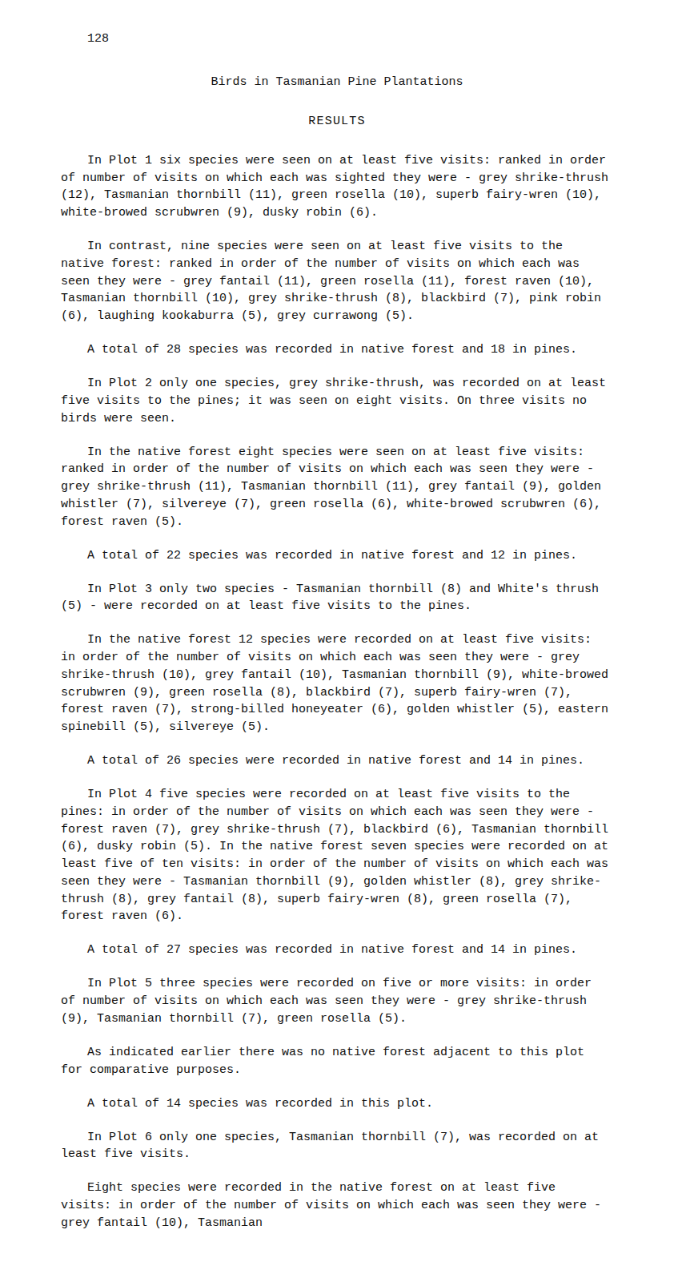128
Birds in Tasmanian Pine Plantations
RESULTS
In Plot 1 six species were seen on at least five visits: ranked in order of number of visits on which each was sighted they were - grey shrike-thrush (12), Tasmanian thornbill (11), green rosella (10), superb fairy-wren (10), white-browed scrubwren (9), dusky robin (6).
In contrast, nine species were seen on at least five visits to the native forest: ranked in order of the number of visits on which each was seen they were - grey fantail (11), green rosella (11), forest raven (10), Tasmanian thornbill (10), grey shrike-thrush (8), blackbird (7), pink robin (6), laughing kookaburra (5), grey currawong (5).
A total of 28 species was recorded in native forest and 18 in pines.
In Plot 2 only one species, grey shrike-thrush, was recorded on at least five visits to the pines; it was seen on eight visits. On three visits no birds were seen.
In the native forest eight species were seen on at least five visits: ranked in order of the number of visits on which each was seen they were - grey shrike-thrush (11), Tasmanian thornbill (11), grey fantail (9), golden whistler (7), silvereye (7), green rosella (6), white-browed scrubwren (6), forest raven (5).
A total of 22 species was recorded in native forest and 12 in pines.
In Plot 3 only two species - Tasmanian thornbill (8) and White's thrush (5) - were recorded on at least five visits to the pines.
In the native forest 12 species were recorded on at least five visits: in order of the number of visits on which each was seen they were - grey shrike-thrush (10), grey fantail (10), Tasmanian thornbill (9), white-browed scrubwren (9), green rosella (8), blackbird (7), superb fairy-wren (7), forest raven (7), strong-billed honeyeater (6), golden whistler (5), eastern spinebill (5), silvereye (5).
A total of 26 species were recorded in native forest and 14 in pines.
In Plot 4 five species were recorded on at least five visits to the pines: in order of the number of visits on which each was seen they were - forest raven (7), grey shrike-thrush (7), blackbird (6), Tasmanian thornbill (6), dusky robin (5). In the native forest seven species were recorded on at least five of ten visits: in order of the number of visits on which each was seen they were - Tasmanian thornbill (9), golden whistler (8), grey shrike-thrush (8), grey fantail (8), superb fairy-wren (8), green rosella (7), forest raven (6).
A total of 27 species was recorded in native forest and 14 in pines.
In Plot 5 three species were recorded on five or more visits: in order of number of visits on which each was seen they were - grey shrike-thrush (9), Tasmanian thornbill (7), green rosella (5).
As indicated earlier there was no native forest adjacent to this plot for comparative purposes.
A total of 14 species was recorded in this plot.
In Plot 6 only one species, Tasmanian thornbill (7), was recorded on at least five visits.
Eight species were recorded in the native forest on at least five visits: in order of the number of visits on which each was seen they were - grey fantail (10), Tasmanian